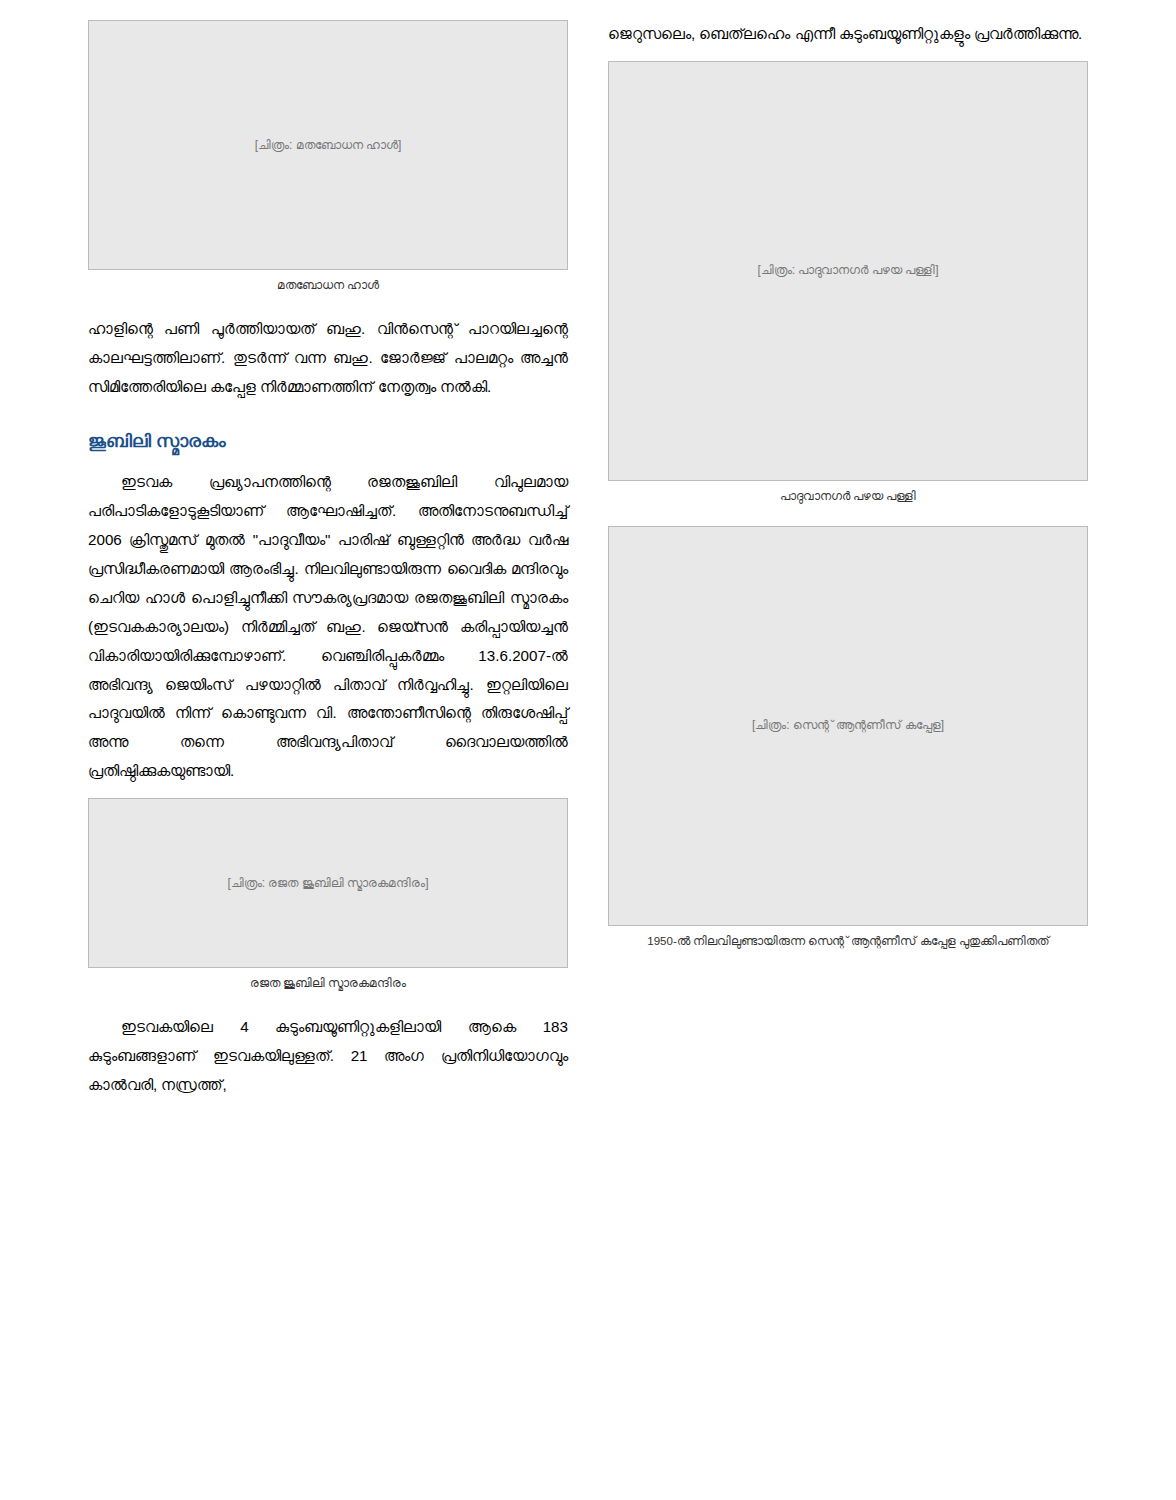[ചിത്രം: മതബോധന ഹാൾ]
മതബോധന ഹാൾ
ഹാളിന്റെ പണി പൂർത്തിയായത് ബഹു. വിൻസെന്റ് പാറയിലച്ചന്റെ കാലഘട്ടത്തിലാണ്. തുടർന്ന് വന്ന ബഹു. ജോർജ്ജ് പാലമറ്റം അച്ചൻ സിമിത്തേരിയിലെ കപ്പേള നിർമ്മാണത്തിന് നേതൃത്വം നൽകി.
ജൂബിലി സ്മാരകം
ഇടവക പ്രഖ്യാപനത്തിന്റെ രജതജൂബിലി വിപുലമായ പരിപാടികളോടുകൂടിയാണ് ആഘോഷിച്ചത്. അതിനോടനുബന്ധിച്ച് 2006 ക്രിസ്തുമസ് മുതൽ "പാദുവീയം" പാരിഷ് ബുള്ളറ്റിൻ അർദ്ധ വർഷ പ്രസിദ്ധീകരണമായി ആരംഭിച്ചു. നിലവിലുണ്ടായിരുന്ന വൈദിക മന്ദിരവും ചെറിയ ഹാൾ പൊളിച്ചുനീക്കി സൗകര്യപ്രദമായ രജതജൂബിലി സ്മാരകം (ഇടവകകാര്യാലയം) നിർമ്മിച്ചത് ബഹു. ജെയ്സൻ കരിപ്പായിയച്ചൻ വികാരിയായിരിക്കുമ്പോഴാണ്. വെഞ്ചിരിപ്പുകർമ്മം 13.6.2007-ൽ അഭിവന്ദ്യ ജെയിംസ് പഴയാറ്റിൽ പിതാവ് നിർവ്വഹിച്ചു. ഇറ്റലിയിലെ പാദുവയിൽ നിന്ന് കൊണ്ടുവന്ന വി. അന്തോണീസിന്റെ തിരുശേഷിപ്പ് അന്നു തന്നെ അഭിവന്ദ്യപിതാവ് ദൈവാലയത്തിൽ പ്രതിഷ്ഠിക്കുകയുണ്ടായി.
[ചിത്രം: രജത ജൂബിലി സ്മാരകമന്ദിരം]
രജത ജൂബിലി സ്മാരകമന്ദിരം
ഇടവകയിലെ 4 കുടുംബയൂണിറ്റുകളിലായി ആകെ 183 കുടുംബങ്ങളാണ് ഇടവകയിലുള്ളത്. 21 അംഗ പ്രതിനിധിയോഗവും കാൽവരി, നസ്രത്ത്,
ജെറുസലെം, ബെത്‌ലഹെം എന്നീ കുടുംബയൂണിറ്റുകളും പ്രവർത്തിക്കുന്നു.
[ചിത്രം: പാദുവാനഗർ പഴയ പള്ളി]
പാദുവാനഗർ പഴയ പള്ളി
[ചിത്രം: സെന്റ് ആന്റണീസ് കപ്പേള]
1950-ൽ നിലവിലുണ്ടായിരുന്ന സെന്റ് ആന്റണീസ് കപ്പേള പുതുക്കിപണിതത്